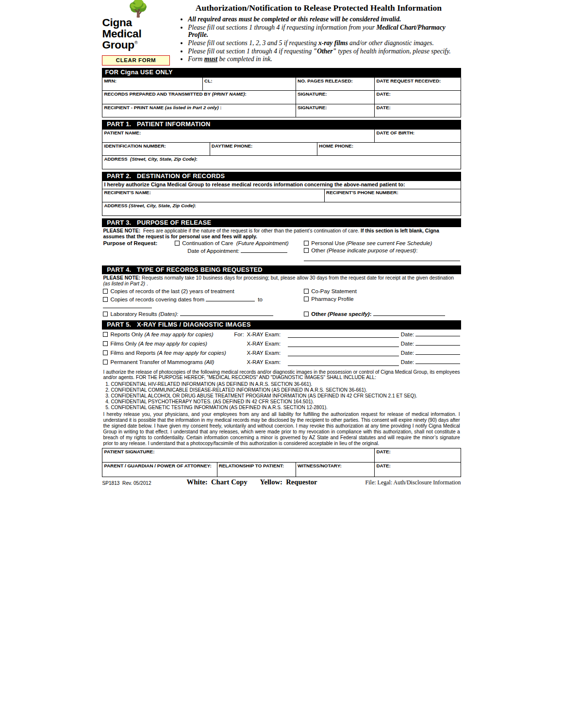🌳
Cigna
Medical
Group®
CLEAR FORM
Authorization/Notification to Release Protected Health Information
All required areas must be completed or this release will be considered invalid.
Please fill out sections 1 through 4 if requesting information from your Medical Chart/Pharmacy Profile.
Please fill out sections 1, 2, 3 and 5 if requesting x-ray films and/or other diagnostic images.
Please fill out section 1 through 4 if requesting "Other" types of health information, please specify.
Form must be completed in ink.
FOR Cigna USE ONLY
| MRN: | CL: | NO. PAGES RELEASED: | DATE REQUEST RECEIVED: |
| RECORDS PREPARED AND TRANSMITTED BY (PRINT NAME) : | SIGNATURE: | DATE: |
| RECIPIENT - PRINT NAME (as listed in Part 2 only) : | SIGNATURE: | DATE: |
PART 1. PATIENT INFORMATION
| PATIENT NAME: | DATE OF BIRTH: |
| IDENTIFICATION NUMBER: | DAYTIME PHONE: | HOME PHONE: |
| ADDRESS (Street, City, State, Zip Code) : |
PART 2. DESTINATION OF RECORDS
| I hereby authorize Cigna Medical Group to release medical records information concerning the above-named patient to: |
| RECIPIENT'S NAME: | RECIPIENT'S PHONE NUMBER: |
| ADDRESS (Street, City, State, Zip Code) : |
PART 3. PURPOSE OF RELEASE
PLEASE NOTE: Fees are applicable if the nature of the request is for other than the patient’s continuation of care. If this section is left blank, Cigna assumes that the request is for personal use and fees will apply.
| Purpose of Request: | Continuation of Care (Future Appointment) | Personal Use (Please see current Fee Schedule) |
| | Date of Appointment: | Other (Please indicate purpose of request) : |
PART 4. TYPE OF RECORDS BEING REQUESTED
PLEASE NOTE: Requests normally take 10 business days for processing; but, please allow 30 days from the request date for receipt at the given destination (as listed in Part 2) .
| Copies of records of the last (2) years of treatment | Co-Pay Statement |
| Copies of records covering dates from to | Pharmacy Profile |
| Laboratory Results (Dates) : | Other (Please specify) : |
PART 5. X-RAY FILMS / DIAGNOSTIC IMAGES
| Reports Only (A fee may apply for copies) | For: | X-RAY Exam: | | Date: |
| Films Only (A fee may apply for copies) | | X-RAY Exam: | | Date: |
| Films and Reports (A fee may apply for copies) | | X-RAY Exam: | | Date: |
| Permanent Transfer of Mammograms (All) | | X-RAY Exam: | | Date: |
I authorize the release of photocopies of the following medical records and/or diagnostic images in the possession or control of Cigna Medical Group, its employees and/or agents. FOR THE PURPOSE HEREOF, "MEDICAL RECORDS" AND "DIAGNOSTIC IMAGES" SHALL INCLUDE ALL:
CONFIDENTIAL HIV-RELATED INFORMATION (AS DEFINED IN A.R.S. SECTION 36-661).
CONFIDENTIAL COMMUNICABLE DISEASE-RELATED INFORMATION (AS DEFINED IN A.R.S. SECTION 36-661).
CONFIDENTIAL ALCOHOL OR DRUG ABUSE TREATMENT PROGRAM INFORMATION (AS DEFINED IN 42 CFR SECTION 2.1 ET SEQ).
CONFIDENTIAL PSYCHOTHERAPY NOTES. (AS DEFINED IN 42 CFR SECTION 164.501).
CONFIDENTIAL GENETIC TESTING INFORMATION (AS DEFINED IN A.R.S. SECTION 12-2801).
I hereby release you, your physicians, and your employees from any and all liability for fulfilling the authorization request for release of medical information. I understand it is possible that the information in my medical records may be disclosed by the recipient to other parties. This consent will expire ninety (90) days after the signed date below. I have given my consent freely, voluntarily and without coercion. I may revoke this authorization at any time providing I notify Cigna Medical Group in writing to that effect. I understand that any releases, which were made prior to my revocation in compliance with this authorization, shall not constitute a breach of my rights to confidentiality. Certain information concerning a minor is governed by AZ State and Federal statutes and will require the minor’s signature prior to any release. I understand that a photocopy/facsimile of this authorization is considered acceptable in lieu of the original.
| PATIENT SIGNATURE: | DATE: |
| PARENT / GUARDIAN / POWER OF ATTORNEY: | RELATIONSHIP TO PATIENT: | WITNESS/NOTARY: | DATE: |
SP1813 Rev. 05/2012
White: Chart Copy Yellow: Requestor
File: Legal: Auth/Disclosure Information